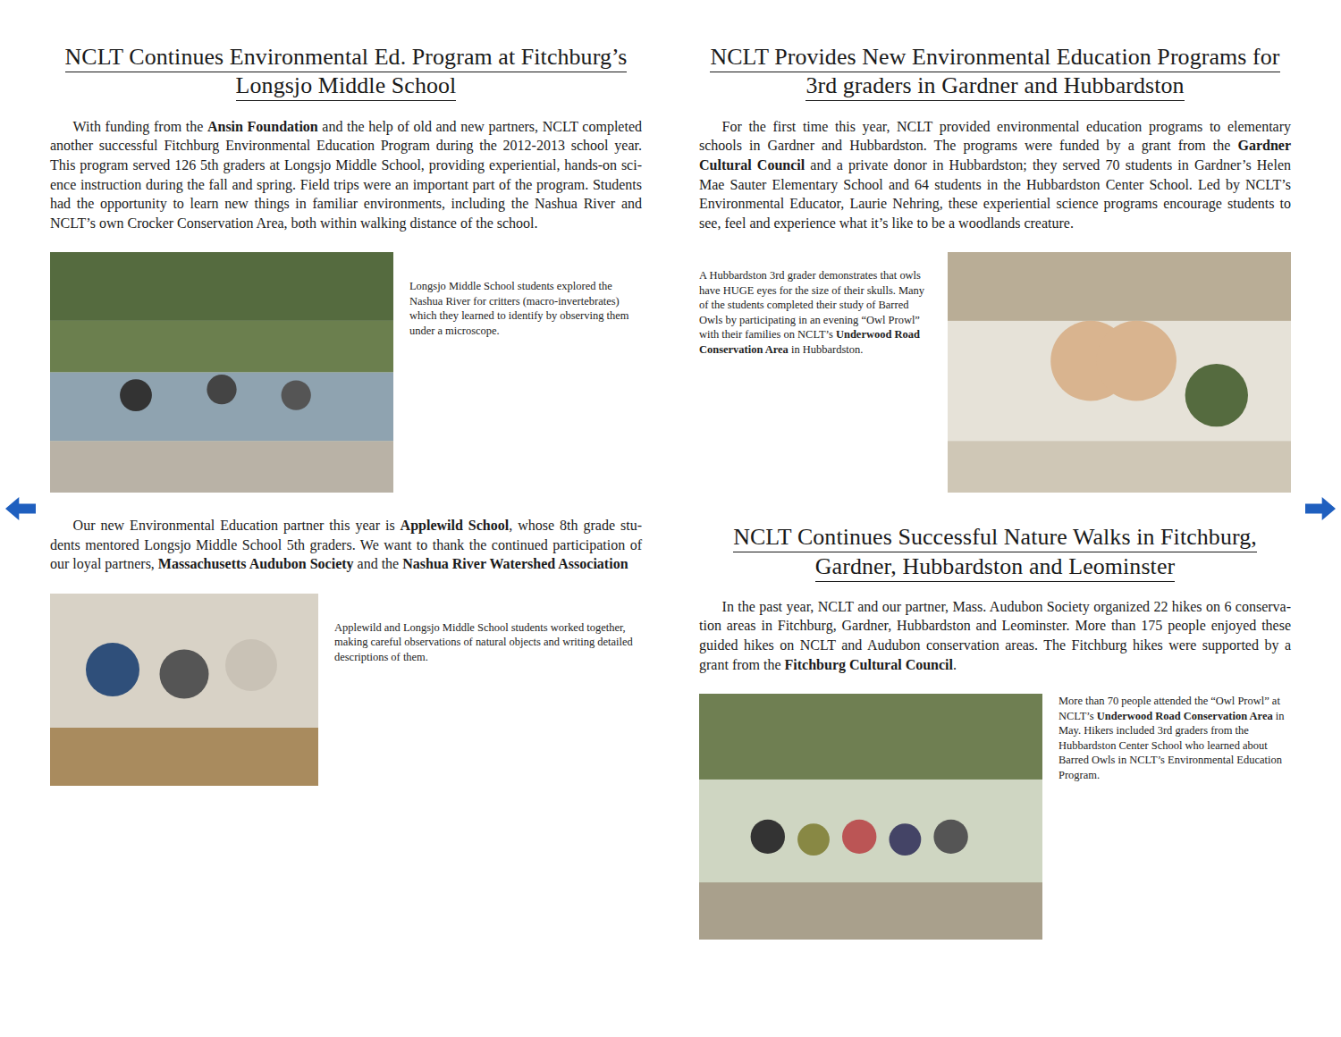NCLT Continues Environmental Ed. Program at Fitchburg’s Longsjo Middle School
With funding from the Ansin Foundation and the help of old and new partners, NCLT completed another successful Fitchburg Environmental Education Program during the 2012-2013 school year. This program served 126 5th graders at Longsjo Middle School, providing experiential, hands-on science instruction during the fall and spring. Field trips were an important part of the program. Students had the opportunity to learn new things in familiar environments, including the Nashua River and NCLT’s own Crocker Conservation Area, both within walking distance of the school.
Longsjo Middle School students explored the Nashua River for critters (macro-invertebrates) which they learned to identify by observing them under a microscope.
Our new Environmental Education partner this year is Applewild School, whose 8th grade students mentored Longsjo Middle School 5th graders. We want to thank the continued participation of our loyal partners, Massachusetts Audubon Society and the Nashua River Watershed Association
Applewild and Longsjo Middle School students worked together, making careful observations of natural objects and writing detailed descriptions of them.
NCLT Provides New Environmental Education Programs for 3rd graders in Gardner and Hubbardston
For the first time this year, NCLT provided environmental education programs to elementary schools in Gardner and Hubbardston. The programs were funded by a grant from the Gardner Cultural Council and a private donor in Hubbardston; they served 70 students in Gardner’s Helen Mae Sauter Elementary School and 64 students in the Hubbardston Center School. Led by NCLT’s Environmental Educator, Laurie Nehring, these experiential science programs encourage students to see, feel and experience what it’s like to be a woodlands creature.
A Hubbardston 3rd grader demonstrates that owls have HUGE eyes for the size of their skulls. Many of the students completed their study of Barred Owls by participating in an evening “Owl Prowl” with their families on NCLT’s Underwood Road Conservation Area in Hubbardston.
NCLT Continues Successful Nature Walks in Fitchburg, Gardner, Hubbardston and Leominster
In the past year, NCLT and our partner, Mass. Audubon Society organized 22 hikes on 6 conservation areas in Fitchburg, Gardner, Hubbardston and Leominster. More than 175 people enjoyed these guided hikes on NCLT and Audubon conservation areas. The Fitchburg hikes were supported by a grant from the Fitchburg Cultural Council.
More than 70 people attended the “Owl Prowl” at NCLT’s Underwood Road Conservation Area in May. Hikers included 3rd graders from the Hubbardston Center School who learned about Barred Owls in NCLT’s Environmental Education Program.